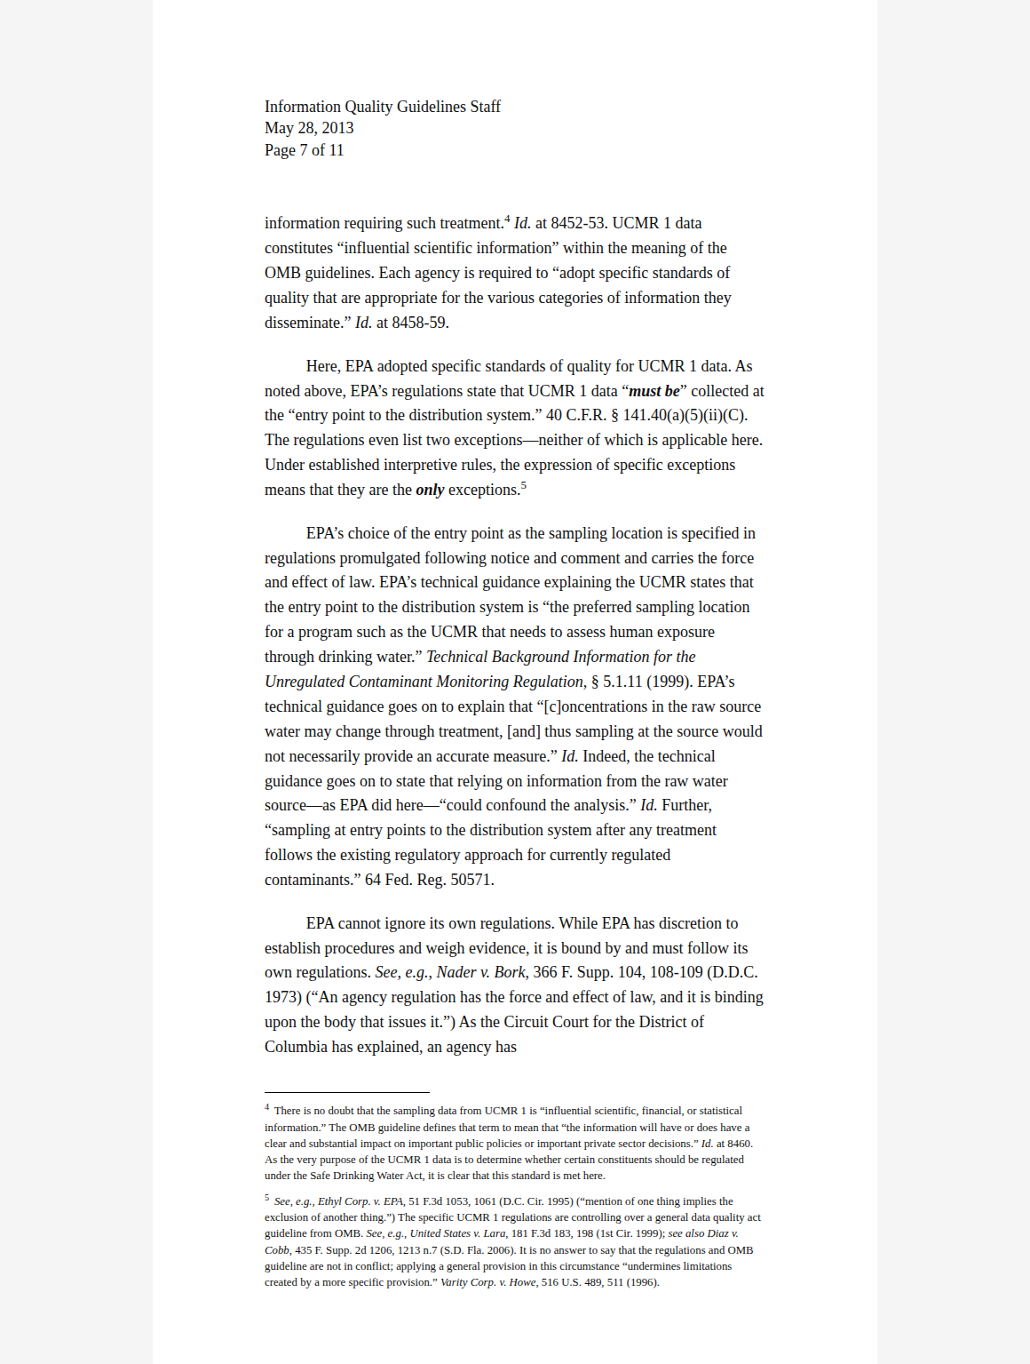Information Quality Guidelines Staff
May 28, 2013
Page 7 of 11
information requiring such treatment.4 Id. at 8452-53. UCMR 1 data constitutes “influential scientific information” within the meaning of the OMB guidelines. Each agency is required to “adopt specific standards of quality that are appropriate for the various categories of information they disseminate.” Id. at 8458-59.
Here, EPA adopted specific standards of quality for UCMR 1 data. As noted above, EPA’s regulations state that UCMR 1 data “must be” collected at the “entry point to the distribution system.” 40 C.F.R. § 141.40(a)(5)(ii)(C). The regulations even list two exceptions—neither of which is applicable here. Under established interpretive rules, the expression of specific exceptions means that they are the only exceptions.5
EPA’s choice of the entry point as the sampling location is specified in regulations promulgated following notice and comment and carries the force and effect of law. EPA’s technical guidance explaining the UCMR states that the entry point to the distribution system is “the preferred sampling location for a program such as the UCMR that needs to assess human exposure through drinking water.” Technical Background Information for the Unregulated Contaminant Monitoring Regulation, § 5.1.11 (1999). EPA’s technical guidance goes on to explain that “[c]oncentrations in the raw source water may change through treatment, [and] thus sampling at the source would not necessarily provide an accurate measure.” Id. Indeed, the technical guidance goes on to state that relying on information from the raw water source—as EPA did here—“could confound the analysis.” Id. Further, “sampling at entry points to the distribution system after any treatment follows the existing regulatory approach for currently regulated contaminants.” 64 Fed. Reg. 50571.
EPA cannot ignore its own regulations. While EPA has discretion to establish procedures and weigh evidence, it is bound by and must follow its own regulations. See, e.g., Nader v. Bork, 366 F. Supp. 104, 108-109 (D.D.C. 1973) (“An agency regulation has the force and effect of law, and it is binding upon the body that issues it.”) As the Circuit Court for the District of Columbia has explained, an agency has
4 There is no doubt that the sampling data from UCMR 1 is “influential scientific, financial, or statistical information.” The OMB guideline defines that term to mean that “the information will have or does have a clear and substantial impact on important public policies or important private sector decisions.” Id. at 8460. As the very purpose of the UCMR 1 data is to determine whether certain constituents should be regulated under the Safe Drinking Water Act, it is clear that this standard is met here.
5 See, e.g., Ethyl Corp. v. EPA, 51 F.3d 1053, 1061 (D.C. Cir. 1995) (“mention of one thing implies the exclusion of another thing.”) The specific UCMR 1 regulations are controlling over a general data quality act guideline from OMB. See, e.g., United States v. Lara, 181 F.3d 183, 198 (1st Cir. 1999); see also Diaz v. Cobb, 435 F. Supp. 2d 1206, 1213 n.7 (S.D. Fla. 2006). It is no answer to say that the regulations and OMB guideline are not in conflict; applying a general provision in this circumstance “undermines limitations created by a more specific provision.” Varity Corp. v. Howe, 516 U.S. 489, 511 (1996).